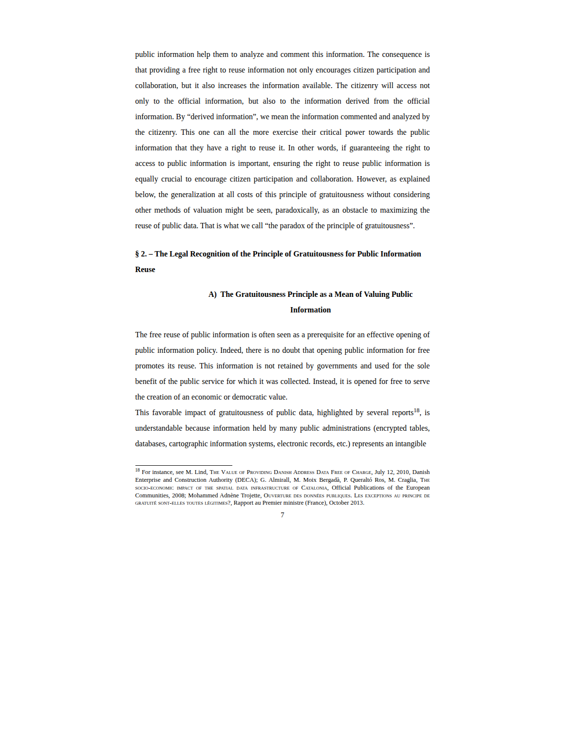public information help them to analyze and comment this information. The consequence is that providing a free right to reuse information not only encourages citizen participation and collaboration, but it also increases the information available. The citizenry will access not only to the official information, but also to the information derived from the official information. By “derived information”, we mean the information commented and analyzed by the citizenry. This one can all the more exercise their critical power towards the public information that they have a right to reuse it. In other words, if guaranteeing the right to access to public information is important, ensuring the right to reuse public information is equally crucial to encourage citizen participation and collaboration. However, as explained below, the generalization at all costs of this principle of gratuitousness without considering other methods of valuation might be seen, paradoxically, as an obstacle to maximizing the reuse of public data. That is what we call “the paradox of the principle of gratuitousness”.
§ 2. – The Legal Recognition of the Principle of Gratuitousness for Public Information Reuse
A) The Gratuitousness Principle as a Mean of Valuing Public Information
The free reuse of public information is often seen as a prerequisite for an effective opening of public information policy. Indeed, there is no doubt that opening public information for free promotes its reuse. This information is not retained by governments and used for the sole benefit of the public service for which it was collected. Instead, it is opened for free to serve the creation of an economic or democratic value.
This favorable impact of gratuitousness of public data, highlighted by several reports18, is understandable because information held by many public administrations (encrypted tables, databases, cartographic information systems, electronic records, etc.) represents an intangible
18 For instance, see M. Lind, The Value of Providing Danish Address Data Free of Charge, July 12, 2010, Danish Enterprise and Construction Authority (DECA); G. Almirall, M. Moix Bergadà, P. Queraltó Ros, M. Craglia, The socio-economic impact of the spatial data infrastructure of Catalonia, Official Publications of the European Communities, 2008; Mohammed Adnène Trojette, Ouverture des données publiques. Les exceptions au principe de gratuité sont-elles toutes légitimes?, Rapport au Premier ministre (France), October 2013.
7